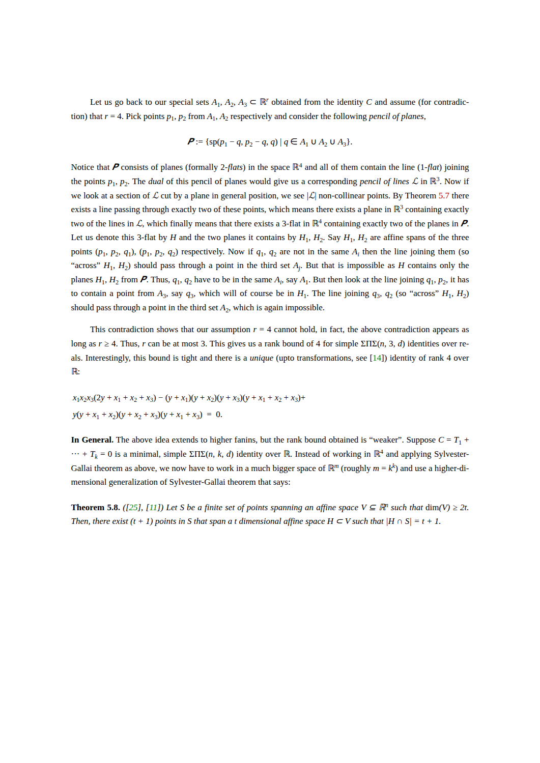Let us go back to our special sets A 1, A 2, A 3 ⊂ ℝr obtained from the identity C and assume (for contradiction) that r = 4. Pick points p 1, p 2 from A 1, A 2 respectively and consider the following pencil of planes,
𝑷 := {sp(p 1 − q, p 2 − q, q) | q ∈ A 1 ∪ A 2 ∪ A 3}.
Notice that 𝑷 consists of planes (formally 2-flats) in the space ℝ4 and all of them contain the line (1-flat) joining the points p 1, p 2. The dual of this pencil of planes would give us a corresponding pencil of lines ℒ in ℝ3. Now if we look at a section of ℒ cut by a plane in general position, we see |ℒ| non-collinear points. By Theorem 5.7 there exists a line passing through exactly two of these points, which means there exists a plane in ℝ3 containing exactly two of the lines in ℒ, which finally means that there exists a 3-flat in ℝ4 containing exactly two of the planes in 𝑷. Let us denote this 3-flat by H and the two planes it contains by H 1, H 2. Say H 1, H 2 are affine spans of the three points (p 1, p 2, q 1), (p 1, p 2, q 2) respectively. Now if q 1, q 2 are not in the same Ai then the line joining them (so “across” H 1, H 2) should pass through a point in the third set Aj. But that is impossible as H contains only the planes H 1, H 2 from 𝑷. Thus, q 1, q 2 have to be in the same Ai, say A 1. But then look at the line joining q 1, p 2, it has to contain a point from A 3, say q 3, which will of course be in H 1. The line joining q 3, q 2 (so “across” H 1, H 2) should pass through a point in the third set A 2, which is again impossible.
This contradiction shows that our assumption r = 4 cannot hold, in fact, the above contradiction appears as long as r ≥ 4. Thus, r can be at most 3. This gives us a rank bound of 4 for simple ΣΠΣ(n, 3, d) identities over reals. Interestingly, this bound is tight and there is a unique (upto transformations, see [14]) identity of rank 4 over ℝ:
x 1 x 2 x 3(2y + x 1 + x 2 + x 3) − (y + x 1)(y + x 2)(y + x 3)(y + x 1 + x 2 + x 3)+ y(y + x 1 + x 2)(y + x 2 + x 3)(y + x 1 + x 3) = 0.
In General. The above idea extends to higher fanins, but the rank bound obtained is “weaker”. Suppose C = T 1 + ··· + Tk = 0 is a minimal, simple ΣΠΣ(n, k, d) identity over ℝ. Instead of working in ℝ4 and applying Sylvester-Gallai theorem as above, we now have to work in a much bigger space of ℝm (roughly m = kk) and use a higher-dimensional generalization of Sylvester-Gallai theorem that says:
Theorem 5.8. ([25], [11]) Let S be a finite set of points spanning an affine space V ⊆ ℝn such that dim(V) ≥ 2t. Then, there exist (t + 1) points in S that span a t dimensional affine space H ⊂ V such that |H ∩ S| = t + 1.